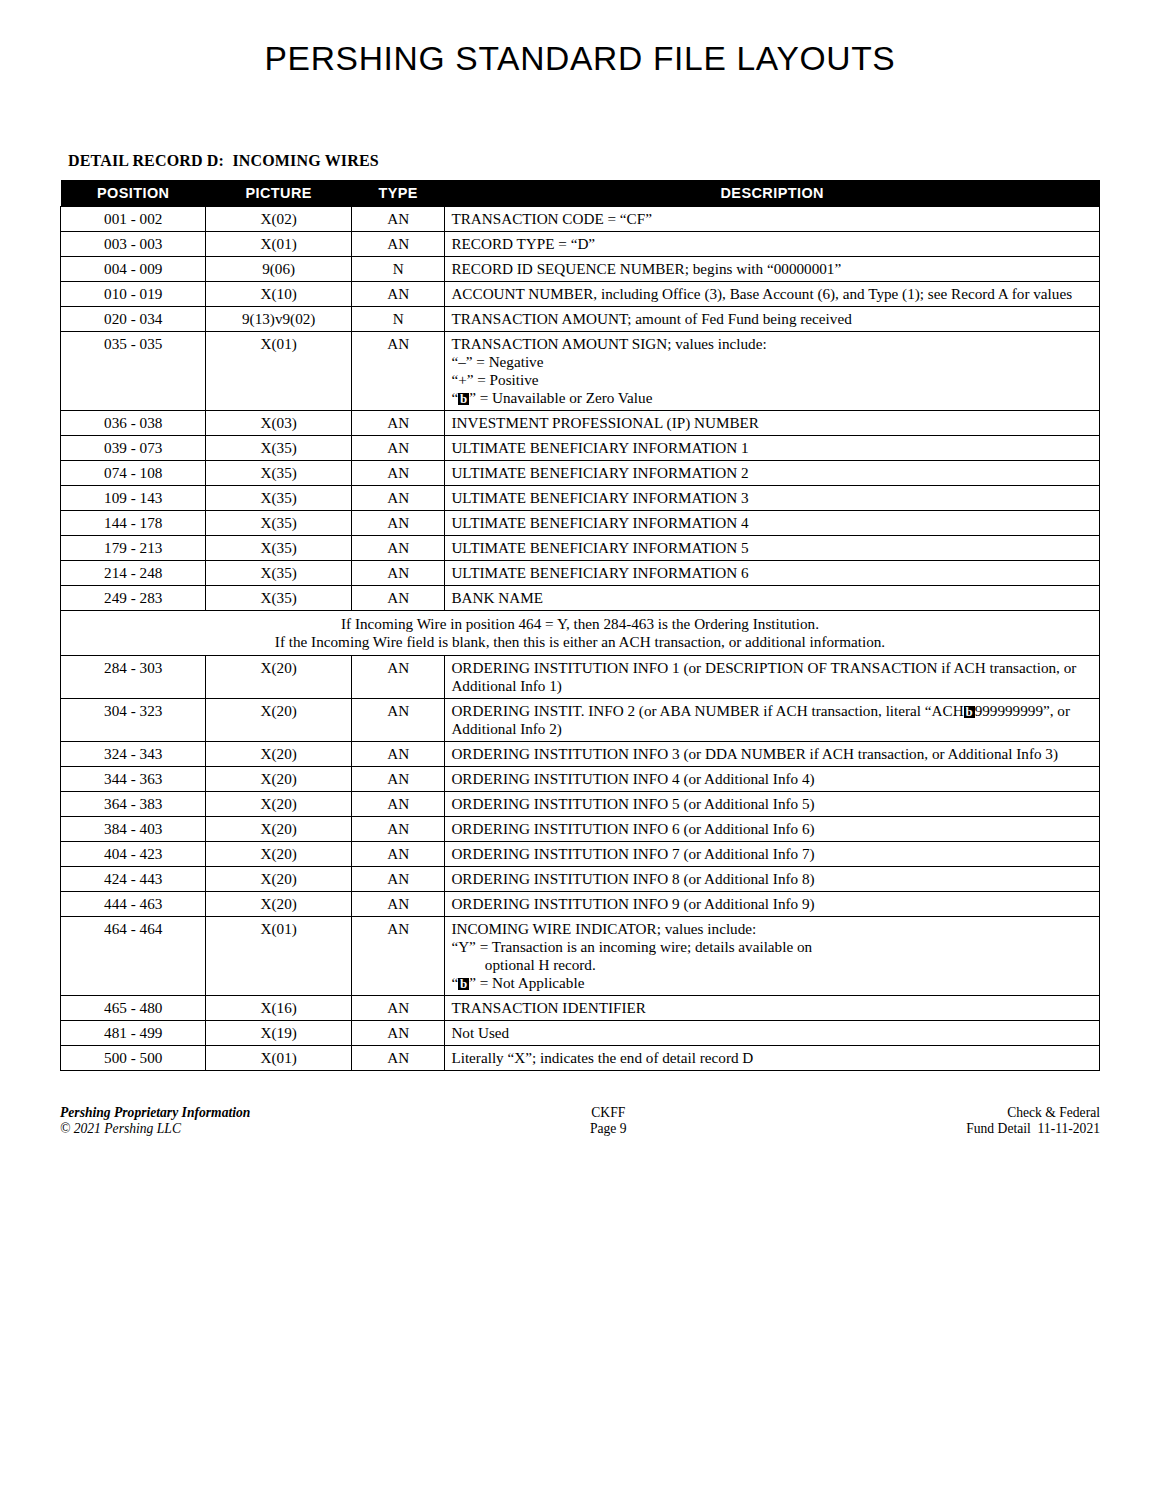PERSHING STANDARD FILE LAYOUTS
DETAIL RECORD D: INCOMING WIRES
| POSITION | PICTURE | TYPE | DESCRIPTION |
| --- | --- | --- | --- |
| 001 - 002 | X(02) | AN | TRANSACTION CODE = “CF” |
| 003 - 003 | X(01) | AN | RECORD TYPE = “D” |
| 004 - 009 | 9(06) | N | RECORD ID SEQUENCE NUMBER; begins with “00000001” |
| 010 - 019 | X(10) | AN | ACCOUNT NUMBER, including Office (3), Base Account (6), and Type (1); see Record A for values |
| 020 - 034 | 9(13)v9(02) | N | TRANSACTION AMOUNT; amount of Fed Fund being received |
| 035 - 035 | X(01) | AN | TRANSACTION AMOUNT SIGN; values include: “–” = Negative “+” = Positive “ b ” = Unavailable or Zero Value |
| 036 - 038 | X(03) | AN | INVESTMENT PROFESSIONAL (IP) NUMBER |
| 039 - 073 | X(35) | AN | ULTIMATE BENEFICIARY INFORMATION 1 |
| 074 - 108 | X(35) | AN | ULTIMATE BENEFICIARY INFORMATION 2 |
| 109 - 143 | X(35) | AN | ULTIMATE BENEFICIARY INFORMATION 3 |
| 144 - 178 | X(35) | AN | ULTIMATE BENEFICIARY INFORMATION 4 |
| 179 - 213 | X(35) | AN | ULTIMATE BENEFICIARY INFORMATION 5 |
| 214 - 248 | X(35) | AN | ULTIMATE BENEFICIARY INFORMATION 6 |
| 249 - 283 | X(35) | AN | BANK NAME |
| If Incoming Wire in position 464 = Y, then 284-463 is the Ordering Institution. If the Incoming Wire field is blank, then this is either an ACH transaction, or additional information. |
| 284 - 303 | X(20) | AN | ORDERING INSTITUTION INFO 1 (or DESCRIPTION OF TRANSACTION if ACH transaction, or Additional Info 1) |
| 304 - 323 | X(20) | AN | ORDERING INSTIT. INFO 2 (or ABA NUMBER if ACH transaction, literal “ACH b 999999999”, or Additional Info 2) |
| 324 - 343 | X(20) | AN | ORDERING INSTITUTION INFO 3 (or DDA NUMBER if ACH transaction, or Additional Info 3) |
| 344 - 363 | X(20) | AN | ORDERING INSTITUTION INFO 4 (or Additional Info 4) |
| 364 - 383 | X(20) | AN | ORDERING INSTITUTION INFO 5 (or Additional Info 5) |
| 384 - 403 | X(20) | AN | ORDERING INSTITUTION INFO 6 (or Additional Info 6) |
| 404 - 423 | X(20) | AN | ORDERING INSTITUTION INFO 7 (or Additional Info 7) |
| 424 - 443 | X(20) | AN | ORDERING INSTITUTION INFO 8 (or Additional Info 8) |
| 444 - 463 | X(20) | AN | ORDERING INSTITUTION INFO 9 (or Additional Info 9) |
| 464 - 464 | X(01) | AN | INCOMING WIRE INDICATOR; values include: “Y” = Transaction is an incoming wire; details available on optional H record. “ b ” = Not Applicable |
| 465 - 480 | X(16) | AN | TRANSACTION IDENTIFIER |
| 481 - 499 | X(19) | AN | Not Used |
| 500 - 500 | X(01) | AN | Literally “X”; indicates the end of detail record D |
Pershing Proprietary Information
© 2021 Pershing LLC
CKFF
Page 9
Check & Federal
Fund Detail 11-11-2021